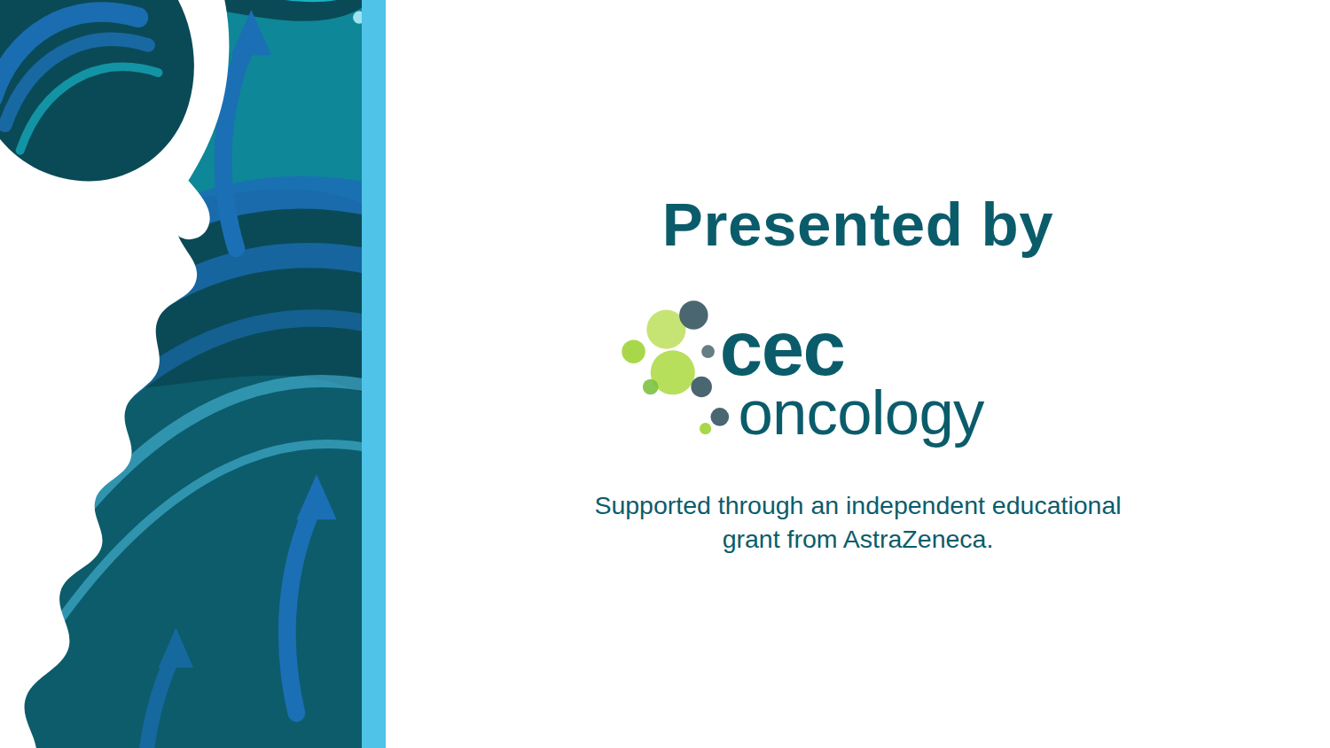Presented by
CEC Oncology cec oncology
Supported through an independent educational grant from AstraZeneca.